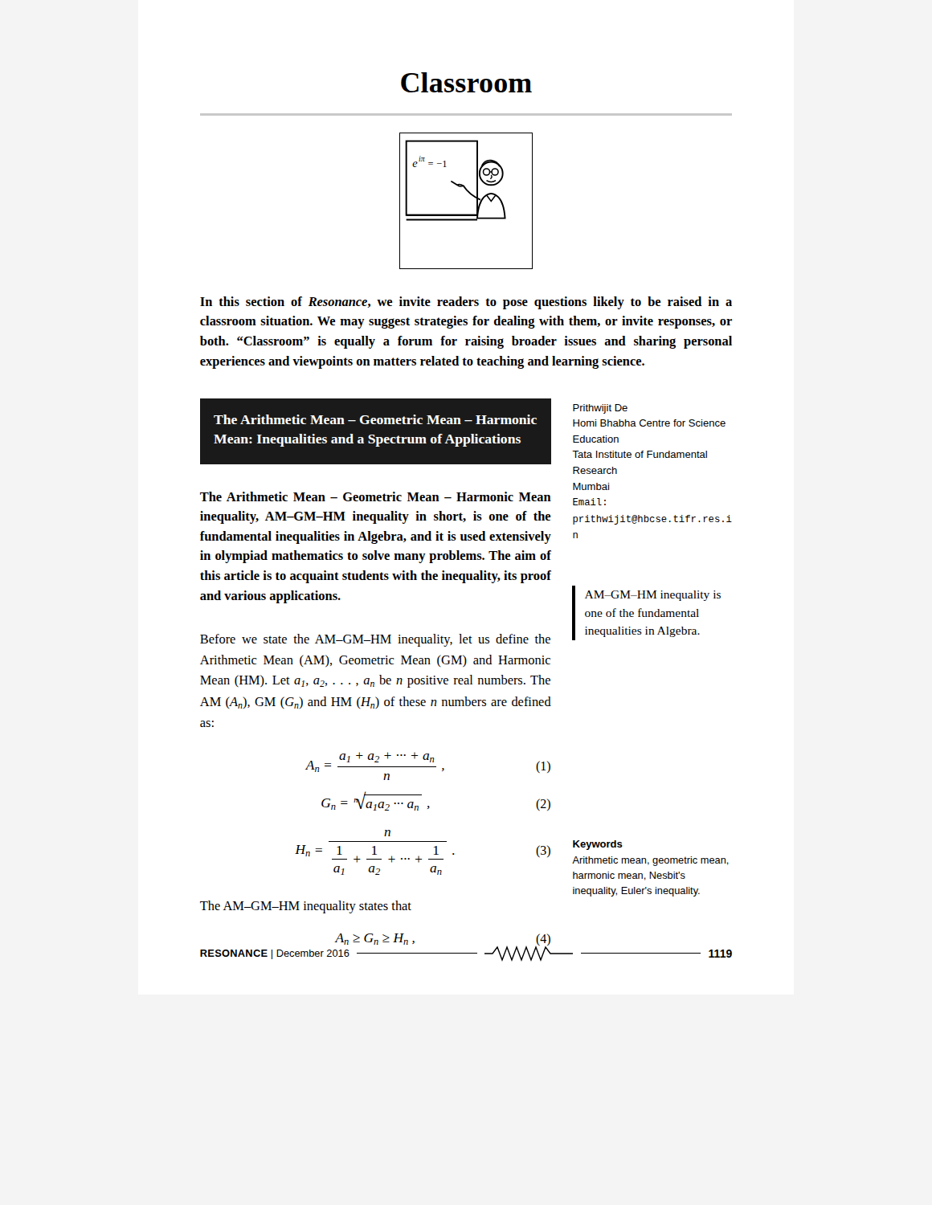Classroom
e iπ = −1
In this section of Resonance, we invite readers to pose questions likely to be raised in a classroom situation. We may suggest strategies for dealing with them, or invite responses, or both. “Classroom” is equally a forum for raising broader issues and sharing personal experiences and viewpoints on matters related to teaching and learning science.
The Arithmetic Mean – Geometric Mean – Harmonic Mean: Inequalities and a Spectrum of Applications
The Arithmetic Mean – Geometric Mean – Harmonic Mean inequality, AM–GM–HM inequality in short, is one of the fundamental inequalities in Algebra, and it is used extensively in olympiad mathematics to solve many problems. The aim of this article is to acquaint students with the inequality, its proof and various applications.
Before we state the AM–GM–HM inequality, let us define the Arithmetic Mean (AM), Geometric Mean (GM) and Harmonic Mean (HM). Let a 1, a 2, . . . , an be n positive real numbers. The AM (An), GM (Gn) and HM (Hn) of these n numbers are defined as:
An = a 1 + a 2 + ··· + an n , (1)
Gn = n √ a 1 a 2 ··· an , (2)
Hn = n 1 a 1 + 1 a 2 + ··· + 1 an . (3)
The AM–GM–HM inequality states that
An ≥ Gn ≥ Hn , (4)
Prithwijit De
Homi Bhabha Centre for Science Education
Tata Institute of Fundamental Research
Mumbai
Email:
prithwijit@hbcse.tifr.res.in
AM–GM–HM inequality is one of the fundamental inequalities in Algebra.
Keywords
Arithmetic mean, geometric mean, harmonic mean, Nesbit's inequality, Euler's inequality.
RESONANCE | December 2016
1119